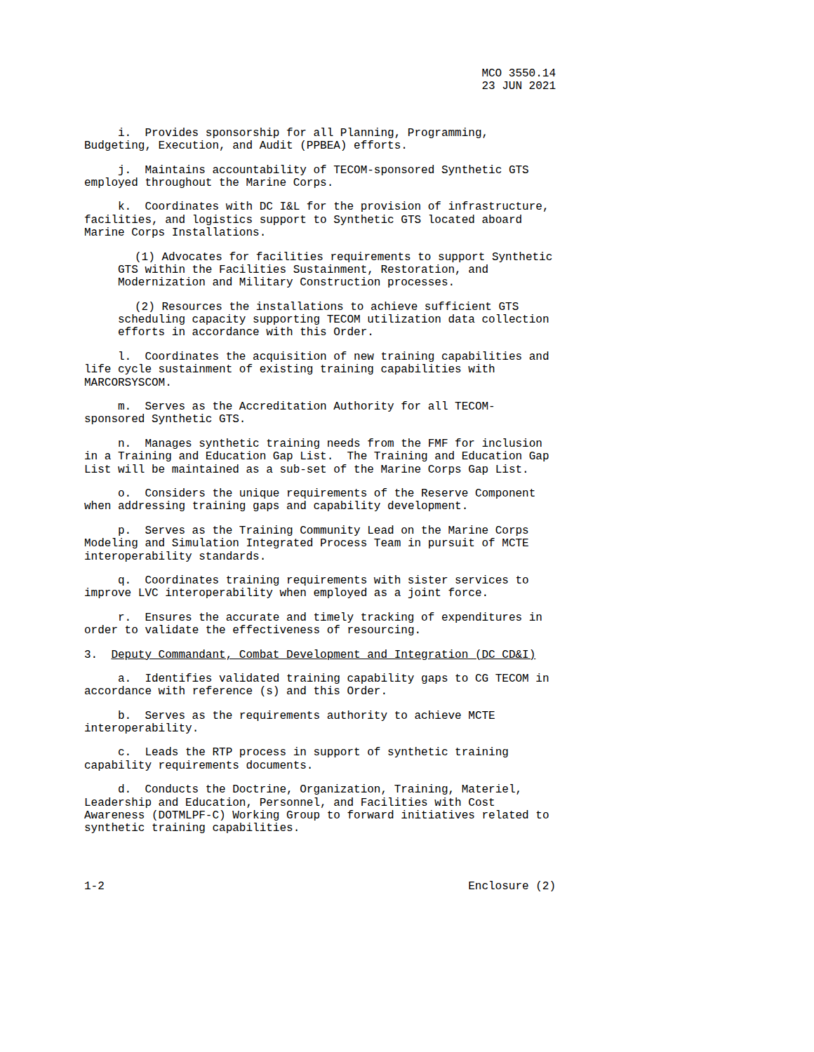MCO 3550.14 23 JUN 2021
i. Provides sponsorship for all Planning, Programming, Budgeting, Execution, and Audit (PPBEA) efforts.
j. Maintains accountability of TECOM-sponsored Synthetic GTS employed throughout the Marine Corps.
k. Coordinates with DC I&L for the provision of infrastructure, facilities, and logistics support to Synthetic GTS located aboard Marine Corps Installations.
(1) Advocates for facilities requirements to support Synthetic GTS within the Facilities Sustainment, Restoration, and Modernization and Military Construction processes.
(2) Resources the installations to achieve sufficient GTS scheduling capacity supporting TECOM utilization data collection efforts in accordance with this Order.
l. Coordinates the acquisition of new training capabilities and life cycle sustainment of existing training capabilities with MARCORSYSCOM.
m. Serves as the Accreditation Authority for all TECOM-sponsored Synthetic GTS.
n. Manages synthetic training needs from the FMF for inclusion in a Training and Education Gap List. The Training and Education Gap List will be maintained as a sub-set of the Marine Corps Gap List.
o. Considers the unique requirements of the Reserve Component when addressing training gaps and capability development.
p. Serves as the Training Community Lead on the Marine Corps Modeling and Simulation Integrated Process Team in pursuit of MCTE interoperability standards.
q. Coordinates training requirements with sister services to improve LVC interoperability when employed as a joint force.
r. Ensures the accurate and timely tracking of expenditures in order to validate the effectiveness of resourcing.
3. Deputy Commandant, Combat Development and Integration (DC CD&I)
a. Identifies validated training capability gaps to CG TECOM in accordance with reference (s) and this Order.
b. Serves as the requirements authority to achieve MCTE interoperability.
c. Leads the RTP process in support of synthetic training capability requirements documents.
d. Conducts the Doctrine, Organization, Training, Materiel, Leadership and Education, Personnel, and Facilities with Cost Awareness (DOTMLPF-C) Working Group to forward initiatives related to synthetic training capabilities.
1-2 Enclosure (2)